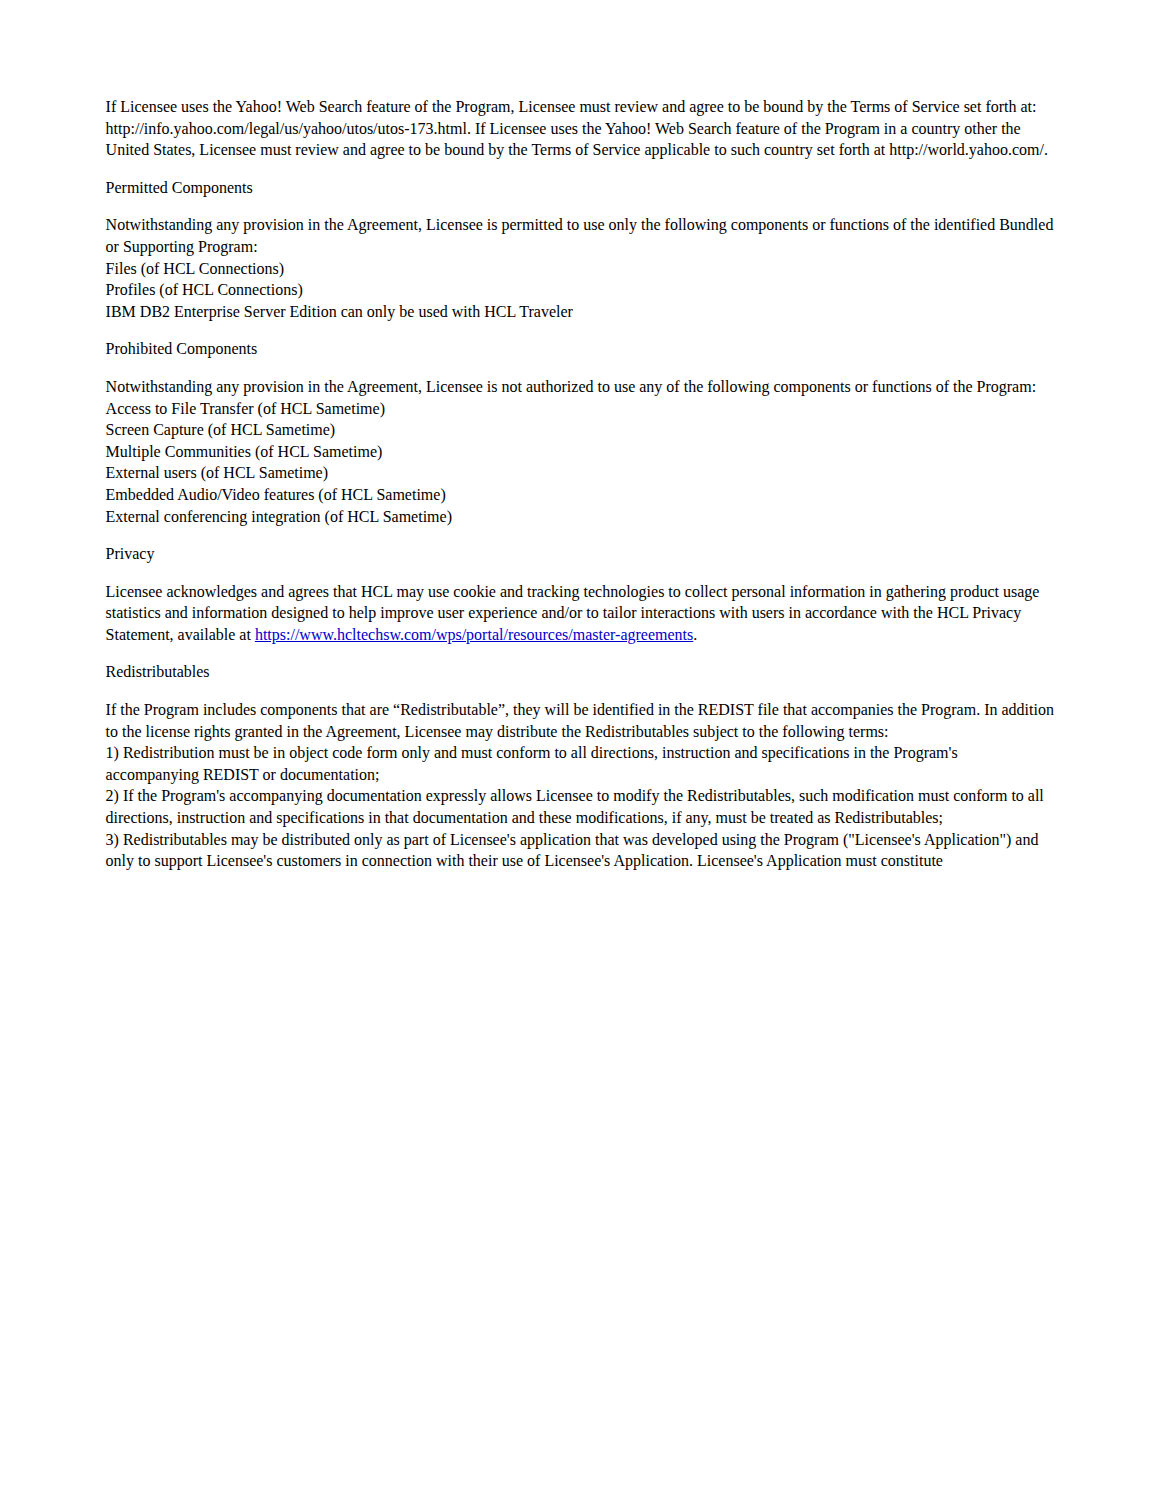If Licensee uses the Yahoo! Web Search feature of the Program, Licensee must review and agree to be bound by the Terms of Service set forth at: http://info.yahoo.com/legal/us/yahoo/utos/utos-173.html. If Licensee uses the Yahoo! Web Search feature of the Program in a country other the United States, Licensee must review and agree to be bound by the Terms of Service applicable to such country set forth at http://world.yahoo.com/.
Permitted Components
Notwithstanding any provision in the Agreement, Licensee is permitted to use only the following components or functions of the identified Bundled or Supporting Program:
Files (of HCL Connections)
Profiles (of HCL Connections)
IBM DB2 Enterprise Server Edition can only be used with HCL Traveler
Prohibited Components
Notwithstanding any provision in the Agreement, Licensee is not authorized to use any of the following components or functions of the Program:
Access to File Transfer (of HCL Sametime)
Screen Capture (of HCL Sametime)
Multiple Communities (of HCL Sametime)
External users (of HCL Sametime)
Embedded Audio/Video features (of HCL Sametime)
External conferencing integration (of HCL Sametime)
Privacy
Licensee acknowledges and agrees that HCL may use cookie and tracking technologies to collect personal information in gathering product usage statistics and information designed to help improve user experience and/or to tailor interactions with users in accordance with the HCL Privacy Statement, available at https://www.hcltechsw.com/wps/portal/resources/master-agreements.
Redistributables
If the Program includes components that are “Redistributable”, they will be identified in the REDIST file that accompanies the Program. In addition to the license rights granted in the Agreement, Licensee may distribute the Redistributables subject to the following terms:
1) Redistribution must be in object code form only and must conform to all directions, instruction and specifications in the Program's accompanying REDIST or documentation;
2) If the Program's accompanying documentation expressly allows Licensee to modify the Redistributables, such modification must conform to all directions, instruction and specifications in that documentation and these modifications, if any, must be treated as Redistributables;
3) Redistributables may be distributed only as part of Licensee's application that was developed using the Program ("Licensee's Application") and only to support Licensee's customers in connection with their use of Licensee's Application. Licensee's Application must constitute